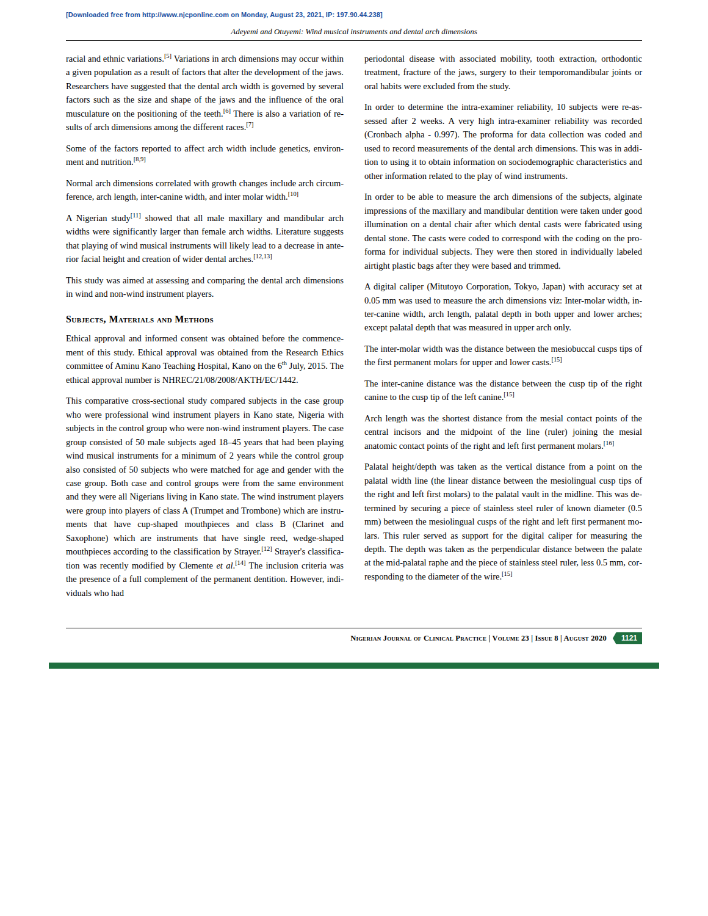[Downloaded free from http://www.njcponline.com on Monday, August 23, 2021, IP: 197.90.44.238]
Adeyemi and Otuyemi: Wind musical instruments and dental arch dimensions
racial and ethnic variations.[5] Variations in arch dimensions may occur within a given population as a result of factors that alter the development of the jaws. Researchers have suggested that the dental arch width is governed by several factors such as the size and shape of the jaws and the influence of the oral musculature on the positioning of the teeth.[6] There is also a variation of results of arch dimensions among the different races.[7]
Some of the factors reported to affect arch width include genetics, environment and nutrition.[8,9]
Normal arch dimensions correlated with growth changes include arch circumference, arch length, inter-canine width, and inter molar width.[10]
A Nigerian study[11] showed that all male maxillary and mandibular arch widths were significantly larger than female arch widths. Literature suggests that playing of wind musical instruments will likely lead to a decrease in anterior facial height and creation of wider dental arches.[12,13]
This study was aimed at assessing and comparing the dental arch dimensions in wind and non-wind instrument players.
Subjects, Materials and Methods
Ethical approval and informed consent was obtained before the commencement of this study. Ethical approval was obtained from the Research Ethics committee of Aminu Kano Teaching Hospital, Kano on the 6th July, 2015. The ethical approval number is NHREC/21/08/2008/AKTH/EC/1442.
This comparative cross-sectional study compared subjects in the case group who were professional wind instrument players in Kano state, Nigeria with subjects in the control group who were non-wind instrument players. The case group consisted of 50 male subjects aged 18–45 years that had been playing wind musical instruments for a minimum of 2 years while the control group also consisted of 50 subjects who were matched for age and gender with the case group. Both case and control groups were from the same environment and they were all Nigerians living in Kano state. The wind instrument players were group into players of class A (Trumpet and Trombone) which are instruments that have cup-shaped mouthpieces and class B (Clarinet and Saxophone) which are instruments that have single reed, wedge-shaped mouthpieces according to the classification by Strayer.[12] Strayer's classification was recently modified by Clemente et al.[14] The inclusion criteria was the presence of a full complement of the permanent dentition. However, individuals who had
periodontal disease with associated mobility, tooth extraction, orthodontic treatment, fracture of the jaws, surgery to their temporomandibular joints or oral habits were excluded from the study.
In order to determine the intra-examiner reliability, 10 subjects were re-assessed after 2 weeks. A very high intra-examiner reliability was recorded (Cronbach alpha - 0.997). The proforma for data collection was coded and used to record measurements of the dental arch dimensions. This was in addition to using it to obtain information on sociodemographic characteristics and other information related to the play of wind instruments.
In order to be able to measure the arch dimensions of the subjects, alginate impressions of the maxillary and mandibular dentition were taken under good illumination on a dental chair after which dental casts were fabricated using dental stone. The casts were coded to correspond with the coding on the proforma for individual subjects. They were then stored in individually labeled airtight plastic bags after they were based and trimmed.
A digital caliper (Mitutoyo Corporation, Tokyo, Japan) with accuracy set at 0.05 mm was used to measure the arch dimensions viz: Inter-molar width, inter-canine width, arch length, palatal depth in both upper and lower arches; except palatal depth that was measured in upper arch only.
The inter-molar width was the distance between the mesiobuccal cusps tips of the first permanent molars for upper and lower casts.[15]
The inter-canine distance was the distance between the cusp tip of the right canine to the cusp tip of the left canine.[15]
Arch length was the shortest distance from the mesial contact points of the central incisors and the midpoint of the line (ruler) joining the mesial anatomic contact points of the right and left first permanent molars.[16]
Palatal height/depth was taken as the vertical distance from a point on the palatal width line (the linear distance between the mesiolingual cusp tips of the right and left first molars) to the palatal vault in the midline. This was determined by securing a piece of stainless steel ruler of known diameter (0.5 mm) between the mesiolingual cusps of the right and left first permanent molars. This ruler served as support for the digital caliper for measuring the depth. The depth was taken as the perpendicular distance between the palate at the mid-palatal raphe and the piece of stainless steel ruler, less 0.5 mm, corresponding to the diameter of the wire.[15]
Nigerian Journal of Clinical Practice | Volume 23 | Issue 8 | August 2020
1121